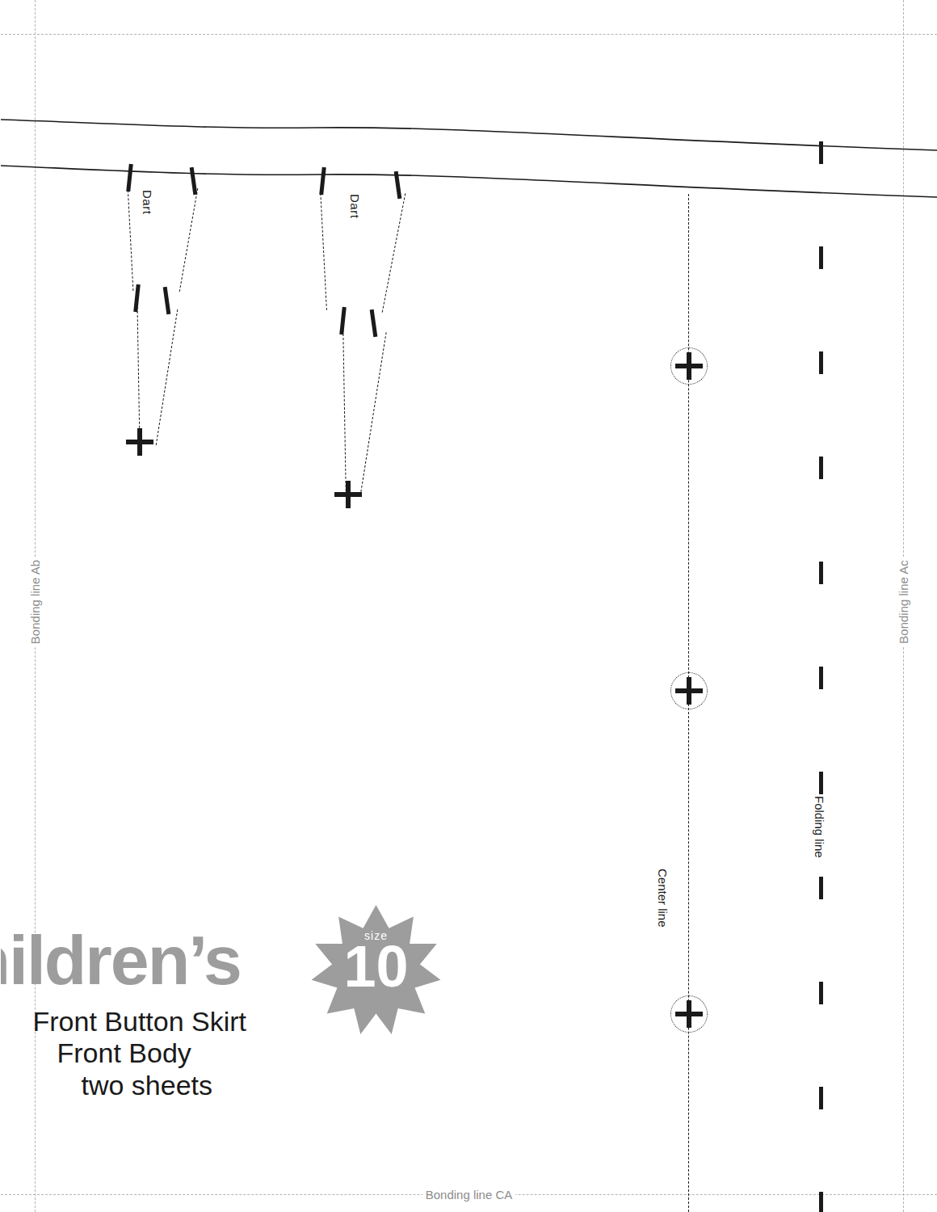Bonding line Ab Bonding line Ac Bonding line CA
Dart
Dart
Center line
Folding line
hildren’s
Front Button Skirt Front Body two sheets
size 10